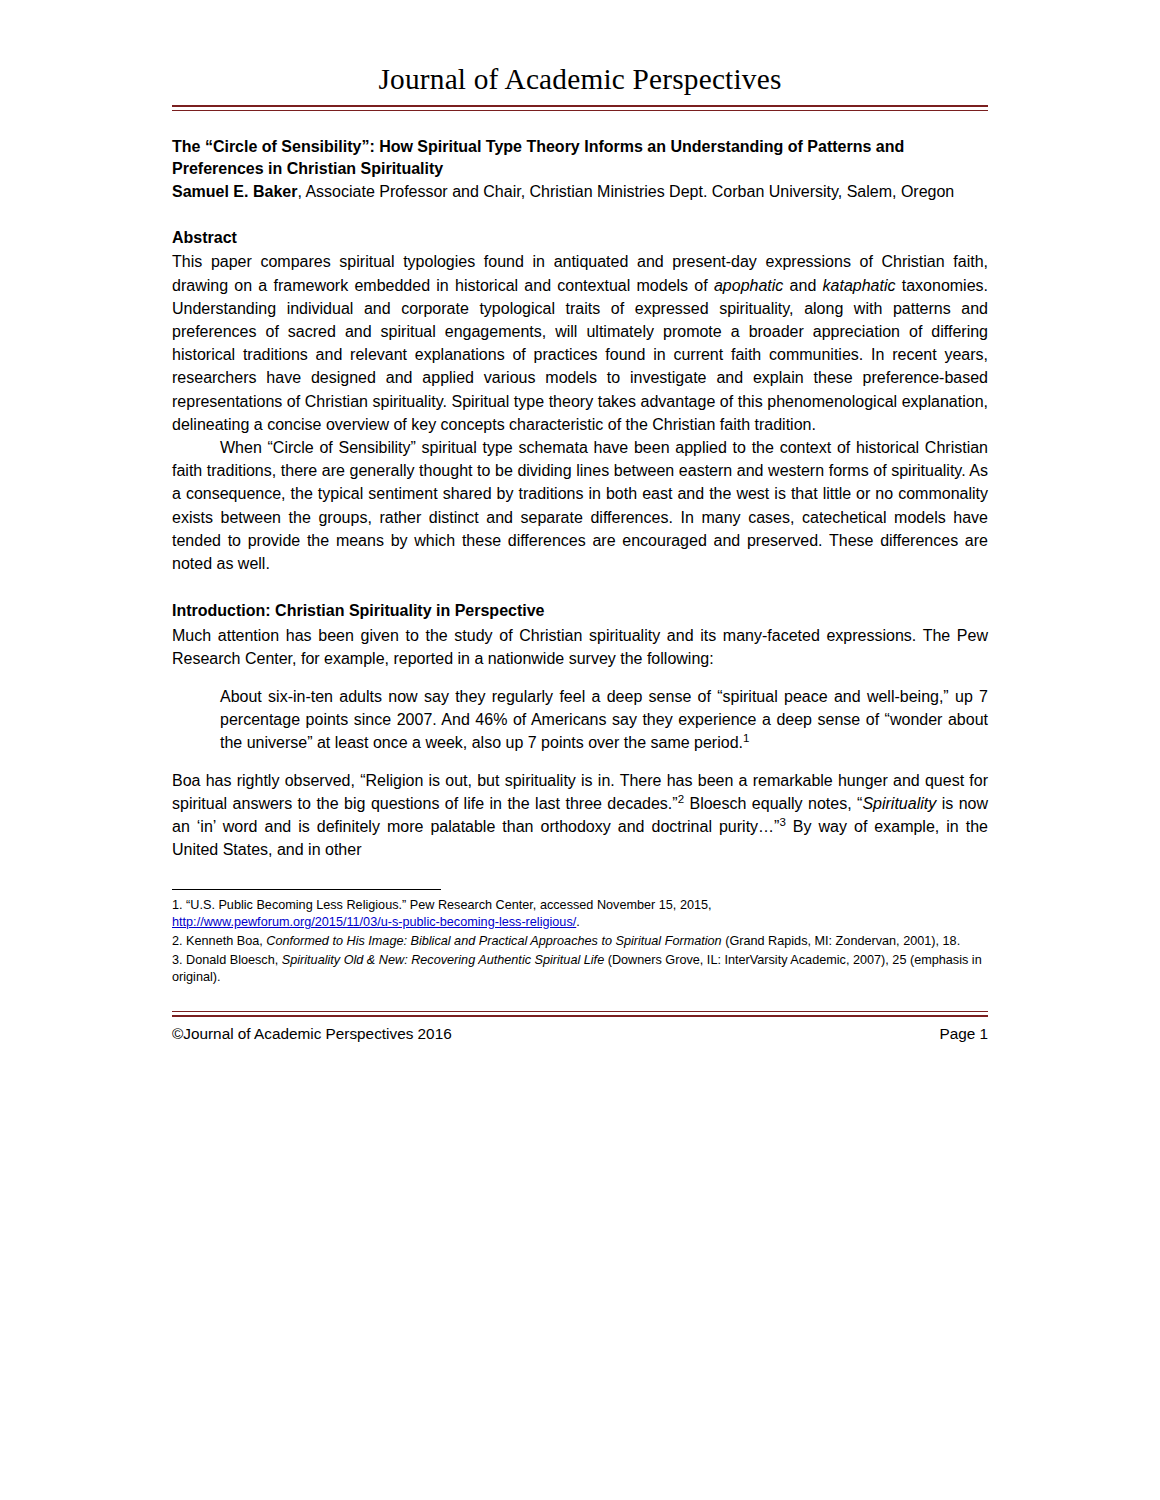Journal of Academic Perspectives
The “Circle of Sensibility”: How Spiritual Type Theory Informs an Understanding of Patterns and Preferences in Christian Spirituality
Samuel E. Baker, Associate Professor and Chair, Christian Ministries Dept. Corban University, Salem, Oregon
Abstract
This paper compares spiritual typologies found in antiquated and present-day expressions of Christian faith, drawing on a framework embedded in historical and contextual models of apophatic and kataphatic taxonomies. Understanding individual and corporate typological traits of expressed spirituality, along with patterns and preferences of sacred and spiritual engagements, will ultimately promote a broader appreciation of differing historical traditions and relevant explanations of practices found in current faith communities. In recent years, researchers have designed and applied various models to investigate and explain these preference-based representations of Christian spirituality. Spiritual type theory takes advantage of this phenomenological explanation, delineating a concise overview of key concepts characteristic of the Christian faith tradition.
When “Circle of Sensibility” spiritual type schemata have been applied to the context of historical Christian faith traditions, there are generally thought to be dividing lines between eastern and western forms of spirituality. As a consequence, the typical sentiment shared by traditions in both east and the west is that little or no commonality exists between the groups, rather distinct and separate differences. In many cases, catechetical models have tended to provide the means by which these differences are encouraged and preserved. These differences are noted as well.
Introduction: Christian Spirituality in Perspective
Much attention has been given to the study of Christian spirituality and its many-faceted expressions. The Pew Research Center, for example, reported in a nationwide survey the following:
About six-in-ten adults now say they regularly feel a deep sense of “spiritual peace and well-being,” up 7 percentage points since 2007. And 46% of Americans say they experience a deep sense of “wonder about the universe” at least once a week, also up 7 points over the same period.1
Boa has rightly observed, “Religion is out, but spirituality is in. There has been a remarkable hunger and quest for spiritual answers to the big questions of life in the last three decades.”2 Bloesch equally notes, “Spirituality is now an ‘in’ word and is definitely more palatable than orthodoxy and doctrinal purity…”3 By way of example, in the United States, and in other
1. “U.S. Public Becoming Less Religious.” Pew Research Center, accessed November 15, 2015,
http://www.pewforum.org/2015/11/03/u-s-public-becoming-less-religious/.
2. Kenneth Boa, Conformed to His Image: Biblical and Practical Approaches to Spiritual Formation (Grand Rapids, MI: Zondervan, 2001), 18.
3. Donald Bloesch, Spirituality Old & New: Recovering Authentic Spiritual Life (Downers Grove, IL: InterVarsity Academic, 2007), 25 (emphasis in original).
©Journal of Academic Perspectives 2016 Page 1